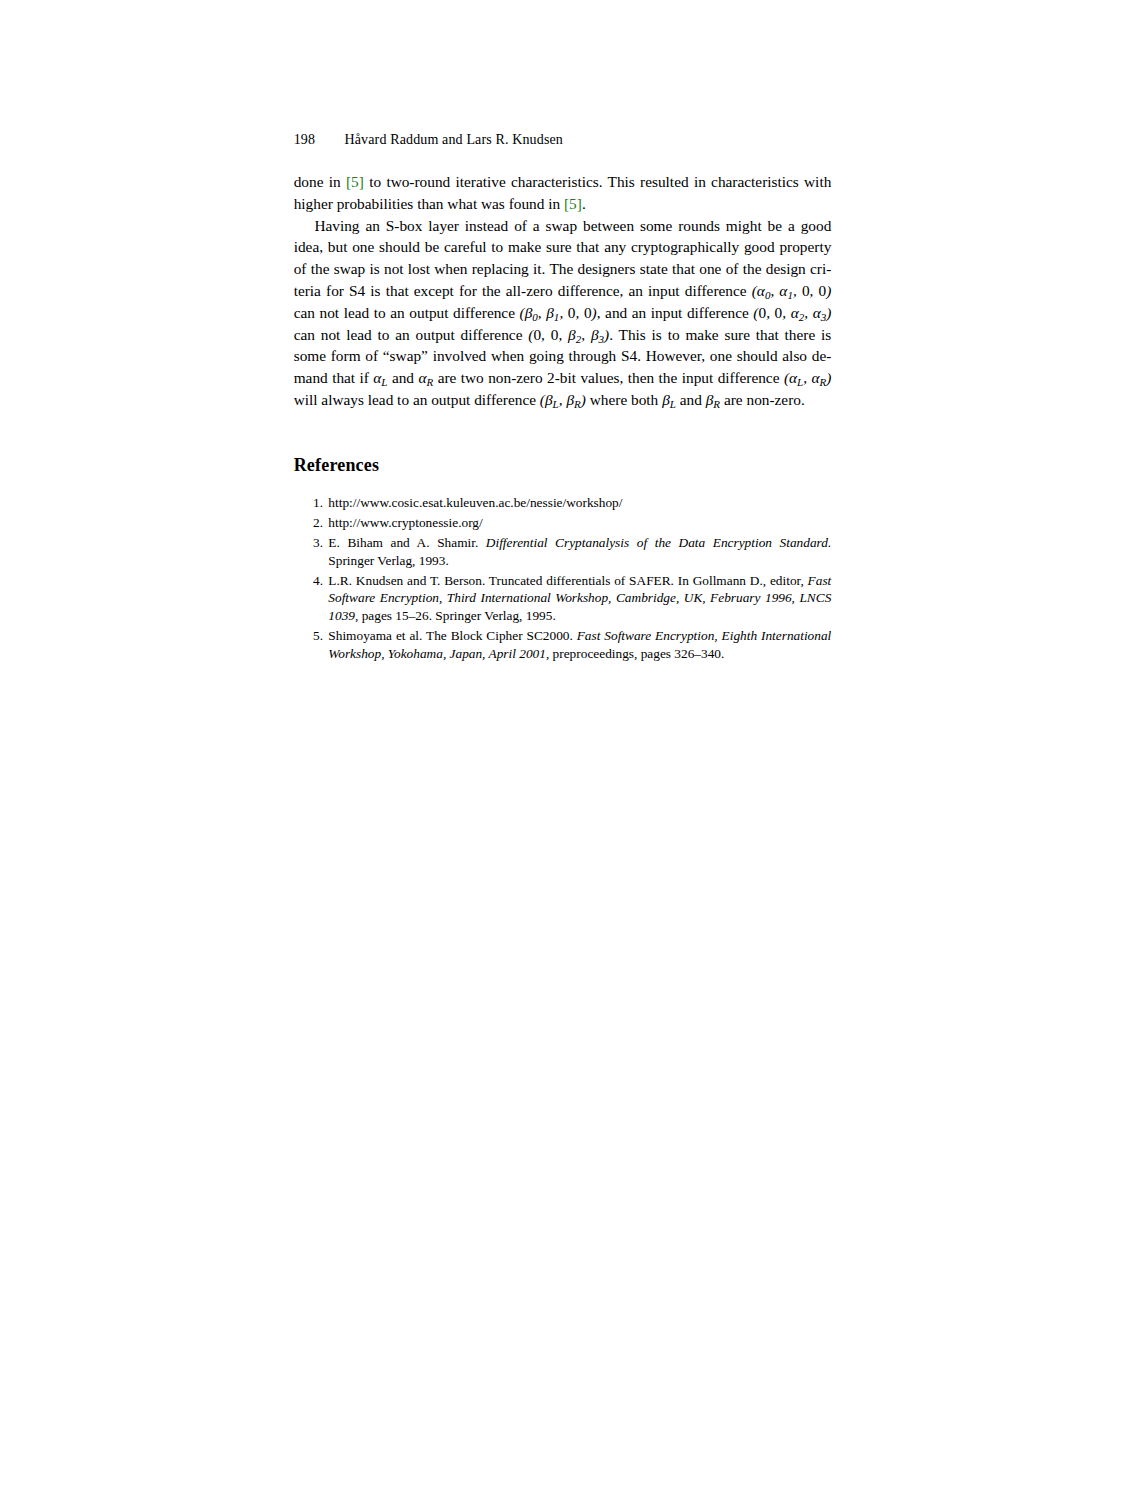198 Håvard Raddum and Lars R. Knudsen
done in [5] to two-round iterative characteristics. This resulted in characteristics with higher probabilities than what was found in [5].
Having an S-box layer instead of a swap between some rounds might be a good idea, but one should be careful to make sure that any cryptographically good property of the swap is not lost when replacing it. The designers state that one of the design criteria for S4 is that except for the all-zero difference, an input difference (α0, α1, 0, 0) can not lead to an output difference (β0, β1, 0, 0), and an input difference (0, 0, α2, α3) can not lead to an output difference (0, 0, β2, β3). This is to make sure that there is some form of “swap” involved when going through S4. However, one should also demand that if αL and αR are two non-zero 2-bit values, then the input difference (αL, αR) will always lead to an output difference (βL, βR) where both βL and βR are non-zero.
References
http://www.cosic.esat.kuleuven.ac.be/nessie/workshop/
http://www.cryptonessie.org/
E. Biham and A. Shamir. Differential Cryptanalysis of the Data Encryption Standard. Springer Verlag, 1993.
L.R. Knudsen and T. Berson. Truncated differentials of SAFER. In Gollmann D., editor, Fast Software Encryption, Third International Workshop, Cambridge, UK, February 1996, LNCS 1039, pages 15–26. Springer Verlag, 1995.
Shimoyama et al. The Block Cipher SC2000. Fast Software Encryption, Eighth International Workshop, Yokohama, Japan, April 2001, preproceedings, pages 326–340.